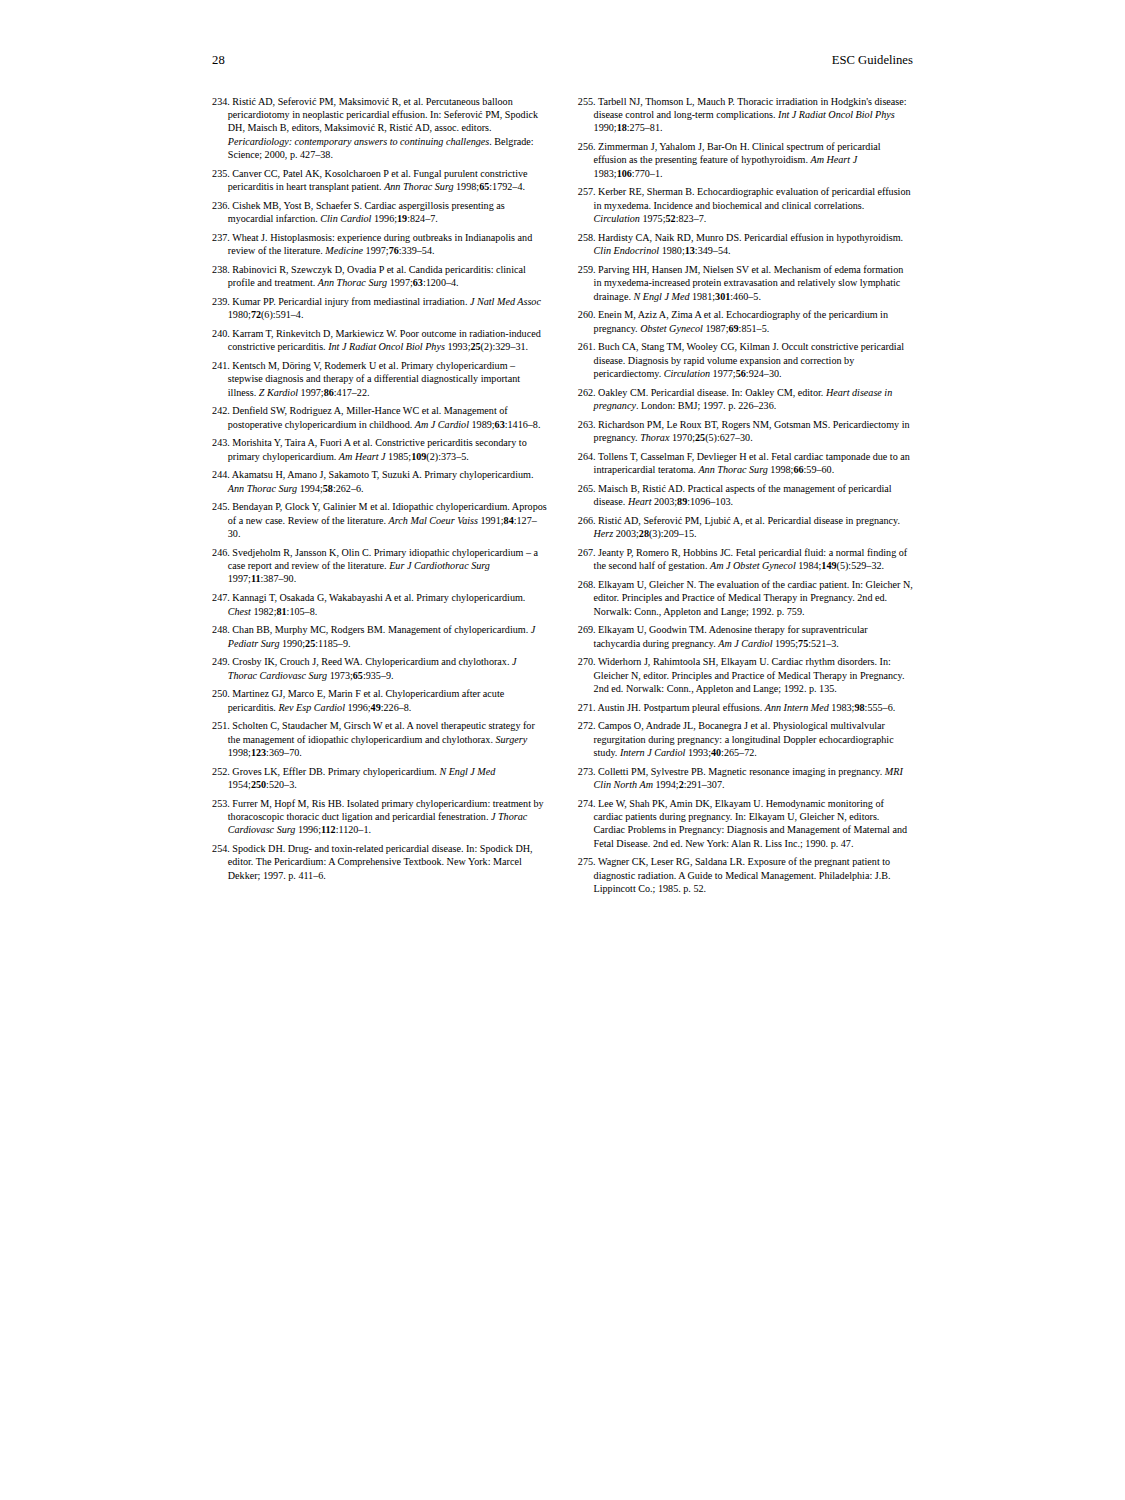28 ESC Guidelines
Ristić AD, Seferović PM, Maksimović R, et al. Percutaneous balloon pericardiotomy in neoplastic pericardial effusion. In: Seferović PM, Spodick DH, Maisch B, editors, Maksimović R, Ristić AD, assoc. editors. Pericardiology: contemporary answers to continuing challenges. Belgrade: Science; 2000, p. 427–38.
Canver CC, Patel AK, Kosolcharoen P et al. Fungal purulent constrictive pericarditis in heart transplant patient. Ann Thorac Surg 1998;65:1792–4.
Cishek MB, Yost B, Schaefer S. Cardiac aspergillosis presenting as myocardial infarction. Clin Cardiol 1996;19:824–7.
Wheat J. Histoplasmosis: experience during outbreaks in Indianapolis and review of the literature. Medicine 1997;76:339–54.
Rabinovici R, Szewczyk D, Ovadia P et al. Candida pericarditis: clinical profile and treatment. Ann Thorac Surg 1997;63:1200–4.
Kumar PP. Pericardial injury from mediastinal irradiation. J Natl Med Assoc 1980;72(6):591–4.
Karram T, Rinkevitch D, Markiewicz W. Poor outcome in radiation-induced constrictive pericarditis. Int J Radiat Oncol Biol Phys 1993;25(2):329–31.
Kentsch M, Döring V, Rodemerk U et al. Primary chylopericardium – stepwise diagnosis and therapy of a differential diagnostically important illness. Z Kardiol 1997;86:417–22.
Denfield SW, Rodriguez A, Miller-Hance WC et al. Management of postoperative chylopericardium in childhood. Am J Cardiol 1989;63:1416–8.
Morishita Y, Taira A, Fuori A et al. Constrictive pericarditis secondary to primary chylopericardium. Am Heart J 1985;109(2):373–5.
Akamatsu H, Amano J, Sakamoto T, Suzuki A. Primary chylopericardium. Ann Thorac Surg 1994;58:262–6.
Bendayan P, Glock Y, Galinier M et al. Idiopathic chylopericardium. Apropos of a new case. Review of the literature. Arch Mal Coeur Vaiss 1991;84:127–30.
Svedjeholm R, Jansson K, Olin C. Primary idiopathic chylopericardium – a case report and review of the literature. Eur J Cardiothorac Surg 1997;11:387–90.
Kannagi T, Osakada G, Wakabayashi A et al. Primary chylopericardium. Chest 1982;81:105–8.
Chan BB, Murphy MC, Rodgers BM. Management of chylopericardium. J Pediatr Surg 1990;25:1185–9.
Crosby IK, Crouch J, Reed WA. Chylopericardium and chylothorax. J Thorac Cardiovasc Surg 1973;65:935–9.
Martinez GJ, Marco E, Marin F et al. Chylopericardium after acute pericarditis. Rev Esp Cardiol 1996;49:226–8.
Scholten C, Staudacher M, Girsch W et al. A novel therapeutic strategy for the management of idiopathic chylopericardium and chylothorax. Surgery 1998;123:369–70.
Groves LK, Effler DB. Primary chylopericardium. N Engl J Med 1954;250:520–3.
Furrer M, Hopf M, Ris HB. Isolated primary chylopericardium: treatment by thoracoscopic thoracic duct ligation and pericardial fenestration. J Thorac Cardiovasc Surg 1996;112:1120–1.
Spodick DH. Drug- and toxin-related pericardial disease. In: Spodick DH, editor. The Pericardium: A Comprehensive Textbook. New York: Marcel Dekker; 1997. p. 411–6.
Tarbell NJ, Thomson L, Mauch P. Thoracic irradiation in Hodgkin's disease: disease control and long-term complications. Int J Radiat Oncol Biol Phys 1990;18:275–81.
Zimmerman J, Yahalom J, Bar-On H. Clinical spectrum of pericardial effusion as the presenting feature of hypothyroidism. Am Heart J 1983;106:770–1.
Kerber RE, Sherman B. Echocardiographic evaluation of pericardial effusion in myxedema. Incidence and biochemical and clinical correlations. Circulation 1975;52:823–7.
Hardisty CA, Naik RD, Munro DS. Pericardial effusion in hypothyroidism. Clin Endocrinol 1980;13:349–54.
Parving HH, Hansen JM, Nielsen SV et al. Mechanism of edema formation in myxedema-increased protein extravasation and relatively slow lymphatic drainage. N Engl J Med 1981;301:460–5.
Enein M, Aziz A, Zima A et al. Echocardiography of the pericardium in pregnancy. Obstet Gynecol 1987;69:851–5.
Buch CA, Stang TM, Wooley CG, Kilman J. Occult constrictive pericardial disease. Diagnosis by rapid volume expansion and correction by pericardiectomy. Circulation 1977;56:924–30.
Oakley CM. Pericardial disease. In: Oakley CM, editor. Heart disease in pregnancy. London: BMJ; 1997. p. 226–236.
Richardson PM, Le Roux BT, Rogers NM, Gotsman MS. Pericardiectomy in pregnancy. Thorax 1970;25(5):627–30.
Tollens T, Casselman F, Devlieger H et al. Fetal cardiac tamponade due to an intrapericardial teratoma. Ann Thorac Surg 1998;66:59–60.
Maisch B, Ristić AD. Practical aspects of the management of pericardial disease. Heart 2003;89:1096–103.
Ristić AD, Seferović PM, Ljubić A, et al. Pericardial disease in pregnancy. Herz 2003;28(3):209–15.
Jeanty P, Romero R, Hobbins JC. Fetal pericardial fluid: a normal finding of the second half of gestation. Am J Obstet Gynecol 1984;149(5):529–32.
Elkayam U, Gleicher N. The evaluation of the cardiac patient. In: Gleicher N, editor. Principles and Practice of Medical Therapy in Pregnancy. 2nd ed. Norwalk: Conn., Appleton and Lange; 1992. p. 759.
Elkayam U, Goodwin TM. Adenosine therapy for supraventricular tachycardia during pregnancy. Am J Cardiol 1995;75:521–3.
Widerhorn J, Rahimtoola SH, Elkayam U. Cardiac rhythm disorders. In: Gleicher N, editor. Principles and Practice of Medical Therapy in Pregnancy. 2nd ed. Norwalk: Conn., Appleton and Lange; 1992. p. 135.
Austin JH. Postpartum pleural effusions. Ann Intern Med 1983;98:555–6.
Campos O, Andrade JL, Bocanegra J et al. Physiological multivalvular regurgitation during pregnancy: a longitudinal Doppler echocardiographic study. Intern J Cardiol 1993;40:265–72.
Colletti PM, Sylvestre PB. Magnetic resonance imaging in pregnancy. MRI Clin North Am 1994;2:291–307.
Lee W, Shah PK, Amin DK, Elkayam U. Hemodynamic monitoring of cardiac patients during pregnancy. In: Elkayam U, Gleicher N, editors. Cardiac Problems in Pregnancy: Diagnosis and Management of Maternal and Fetal Disease. 2nd ed. New York: Alan R. Liss Inc.; 1990. p. 47.
Wagner CK, Leser RG, Saldana LR. Exposure of the pregnant patient to diagnostic radiation. A Guide to Medical Management. Philadelphia: J.B. Lippincott Co.; 1985. p. 52.